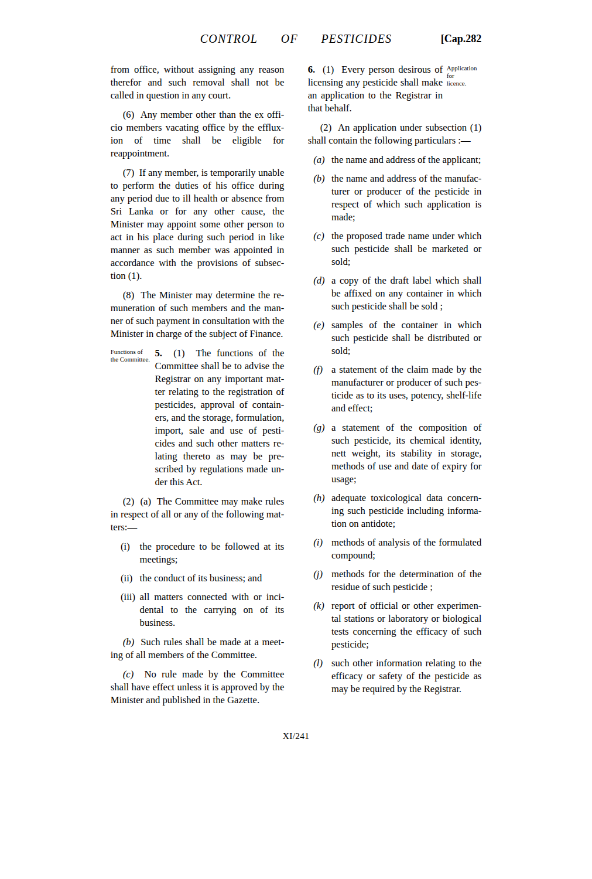CONTROL OF PESTICIDES [Cap.282
from office, without assigning any reason therefor and such removal shall not be called in question in any court.
(6) Any member other than the ex officio members vacating office by the effluxion of time shall be eligible for reappointment.
(7) If any member, is temporarily unable to perform the duties of his office during any period due to ill health or absence from Sri Lanka or for any other cause, the Minister may appoint some other person to act in his place during such period in like manner as such member was appointed in accordance with the provisions of subsection (1).
(8) The Minister may determine the remuneration of such members and the manner of such payment in consultation with the Minister in charge of the subject of Finance.
Functions of
the Committee.
5. (1) The functions of the Committee shall be to advise the Registrar on any important matter relating to the registration of pesticides, approval of containers, and the storage, formulation, import, sale and use of pesticides and such other matters relating thereto as may be prescribed by regulations made under this Act.
(2) (a) The Committee may make rules in respect of all or any of the following matters:—
(i) the procedure to be followed at its meetings;
(ii) the conduct of its business; and
(iii) all matters connected with or incidental to the carrying on of its business.
(b) Such rules shall be made at a meeting of all members of the Committee.
(c) No rule made by the Committee shall have effect unless it is approved by the Minister and published in the Gazette.
6. (1) Every person desirous of licensing any pesticide shall make an application to the Registrar in that behalf.
Application for
licence.
(2) An application under subsection (1) shall contain the following particulars :—
(a) the name and address of the applicant;
(b) the name and address of the manufacturer or producer of the pesticide in respect of which such application is made;
(c) the proposed trade name under which such pesticide shall be marketed or sold;
(d) a copy of the draft label which shall be affixed on any container in which such pesticide shall be sold ;
(e) samples of the container in which such pesticide shall be distributed or sold;
(f) a statement of the claim made by the manufacturer or producer of such pesticide as to its uses, potency, shelf-life and effect;
(g) a statement of the composition of such pesticide, its chemical identity, nett weight, its stability in storage, methods of use and date of expiry for usage;
(h) adequate toxicological data concerning such pesticide including information on antidote;
(i) methods of analysis of the formulated compound;
(j) methods for the determination of the residue of such pesticide ;
(k) report of official or other experimental stations or laboratory or biological tests concerning the efficacy of such pesticide;
(l) such other information relating to the efficacy or safety of the pesticide as may be required by the Registrar.
XI/241